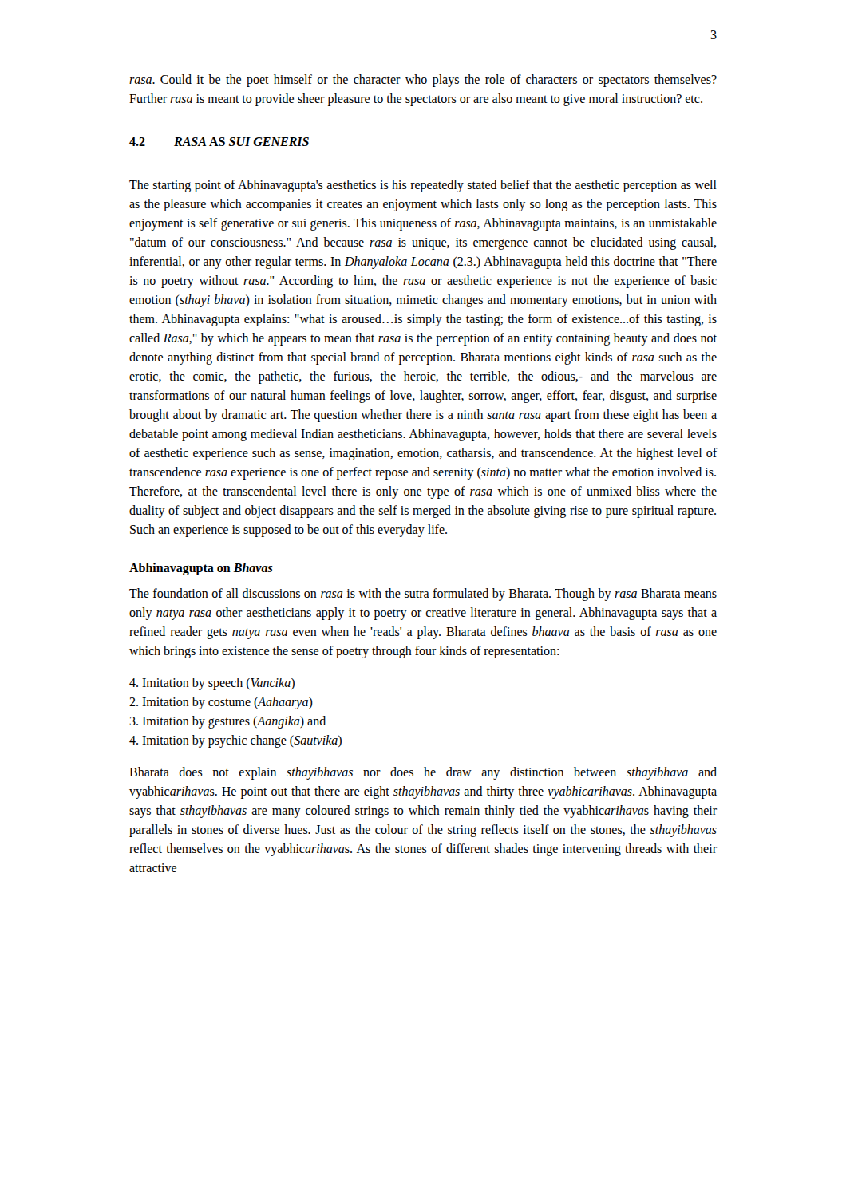3
rasa. Could it be the poet himself or the character who plays the role of characters or spectators themselves? Further rasa is meant to provide sheer pleasure to the spectators or are also meant to give moral instruction? etc.
4.2 RASA AS SUI GENERIS
The starting point of Abhinavagupta's aesthetics is his repeatedly stated belief that the aesthetic perception as well as the pleasure which accompanies it creates an enjoyment which lasts only so long as the perception lasts. This enjoyment is self generative or sui generis. This uniqueness of rasa, Abhinavagupta maintains, is an unmistakable "datum of our consciousness." And because rasa is unique, its emergence cannot be elucidated using causal, inferential, or any other regular terms. In Dhanyaloka Locana (2.3.) Abhinavagupta held this doctrine that "There is no poetry without rasa." According to him, the rasa or aesthetic experience is not the experience of basic emotion (sthayi bhava) in isolation from situation, mimetic changes and momentary emotions, but in union with them. Abhinavagupta explains: "what is aroused…is simply the tasting; the form of existence...of this tasting, is called Rasa," by which he appears to mean that rasa is the perception of an entity containing beauty and does not denote anything distinct from that special brand of perception. Bharata mentions eight kinds of rasa such as the erotic, the comic, the pathetic, the furious, the heroic, the terrible, the odious,- and the marvelous are transformations of our natural human feelings of love, laughter, sorrow, anger, effort, fear, disgust, and surprise brought about by dramatic art. The question whether there is a ninth santa rasa apart from these eight has been a debatable point among medieval Indian aestheticians. Abhinavagupta, however, holds that there are several levels of aesthetic experience such as sense, imagination, emotion, catharsis, and transcendence. At the highest level of transcendence rasa experience is one of perfect repose and serenity (sinta) no matter what the emotion involved is. Therefore, at the transcendental level there is only one type of rasa which is one of unmixed bliss where the duality of subject and object disappears and the self is merged in the absolute giving rise to pure spiritual rapture. Such an experience is supposed to be out of this everyday life.
Abhinavagupta on Bhavas
The foundation of all discussions on rasa is with the sutra formulated by Bharata. Though by rasa Bharata means only natya rasa other aestheticians apply it to poetry or creative literature in general. Abhinavagupta says that a refined reader gets natya rasa even when he 'reads' a play. Bharata defines bhaava as the basis of rasa as one which brings into existence the sense of poetry through four kinds of representation:
4. Imitation by speech (Vancika)
2. Imitation by costume (Aahaarya)
3. Imitation by gestures (Aangika) and
4. Imitation by psychic change (Sautvika)
Bharata does not explain sthayibhavas nor does he draw any distinction between sthayibhava and vyabhicarihavas. He point out that there are eight sthayibhavas and thirty three vyabhicarihavas. Abhinavagupta says that sthayibhavas are many coloured strings to which remain thinly tied the vyabhicarihavas having their parallels in stones of diverse hues. Just as the colour of the string reflects itself on the stones, the sthayibhavas reflect themselves on the vyabhicarihavas. As the stones of different shades tinge intervening threads with their attractive